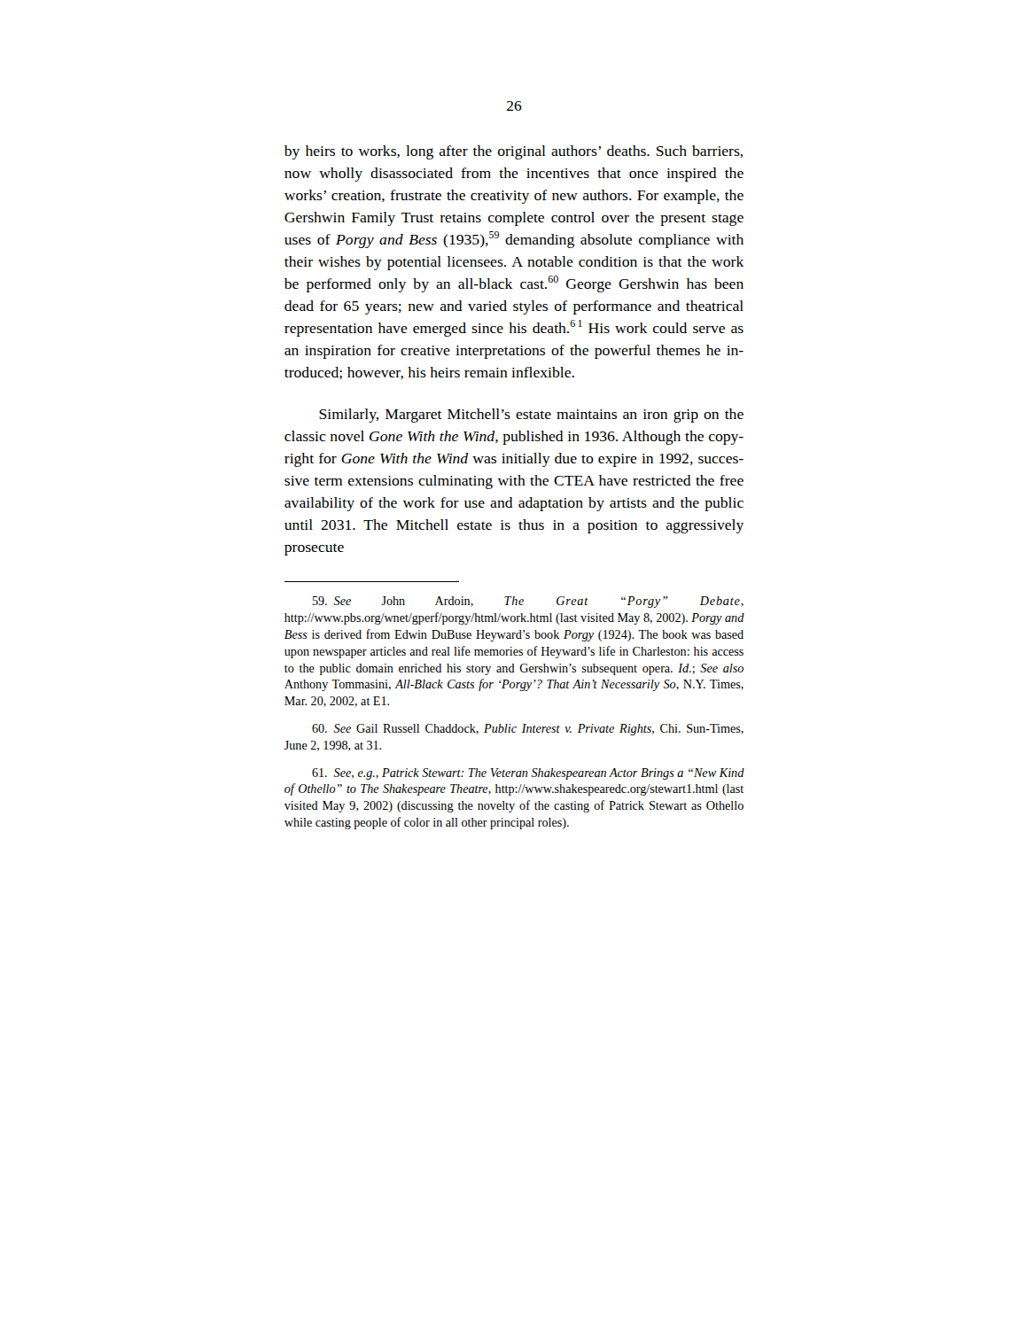26
by heirs to works, long after the original authors’ deaths. Such barriers, now wholly disassociated from the incentives that once inspired the works’ creation, frustrate the creativity of new authors. For example, the Gershwin Family Trust retains complete control over the present stage uses of Porgy and Bess (1935),59 demanding absolute compliance with their wishes by potential licensees. A notable condition is that the work be performed only by an all-black cast.60 George Gershwin has been dead for 65 years; new and varied styles of performance and theatrical representation have emerged since his death.6 1 His work could serve as an inspiration for creative interpretations of the powerful themes he introduced; however, his heirs remain inflexible.
Similarly, Margaret Mitchell’s estate maintains an iron grip on the classic novel Gone With the Wind, published in 1936. Although the copyright for Gone With the Wind was initially due to expire in 1992, successive term extensions culminating with the CTEA have restricted the free availability of the work for use and adaptation by artists and the public until 2031. The Mitchell estate is thus in a position to aggressively prosecute
59. See John Ardoin, The Great “Porgy” Debate, http://www.pbs.org/wnet/gperf/porgy/html/work.html (last visited May 8, 2002). Porgy and Bess is derived from Edwin DuBuse Heyward’s book Porgy (1924). The book was based upon newspaper articles and real life memories of Heyward’s life in Charleston: his access to the public domain enriched his story and Gershwin’s subsequent opera. Id.; See also Anthony Tommasini, All-Black Casts for ‘Porgy’? That Ain’t Necessarily So, N.Y. Times, Mar. 20, 2002, at E1.
60. See Gail Russell Chaddock, Public Interest v. Private Rights, Chi. Sun-Times, June 2, 1998, at 31.
61. See, e.g., Patrick Stewart: The Veteran Shakespearean Actor Brings a “New Kind of Othello” to The Shakespeare Theatre, http://www.shakespearedc.org/stewart1.html (last visited May 9, 2002) (discussing the novelty of the casting of Patrick Stewart as Othello while casting people of color in all other principal roles).